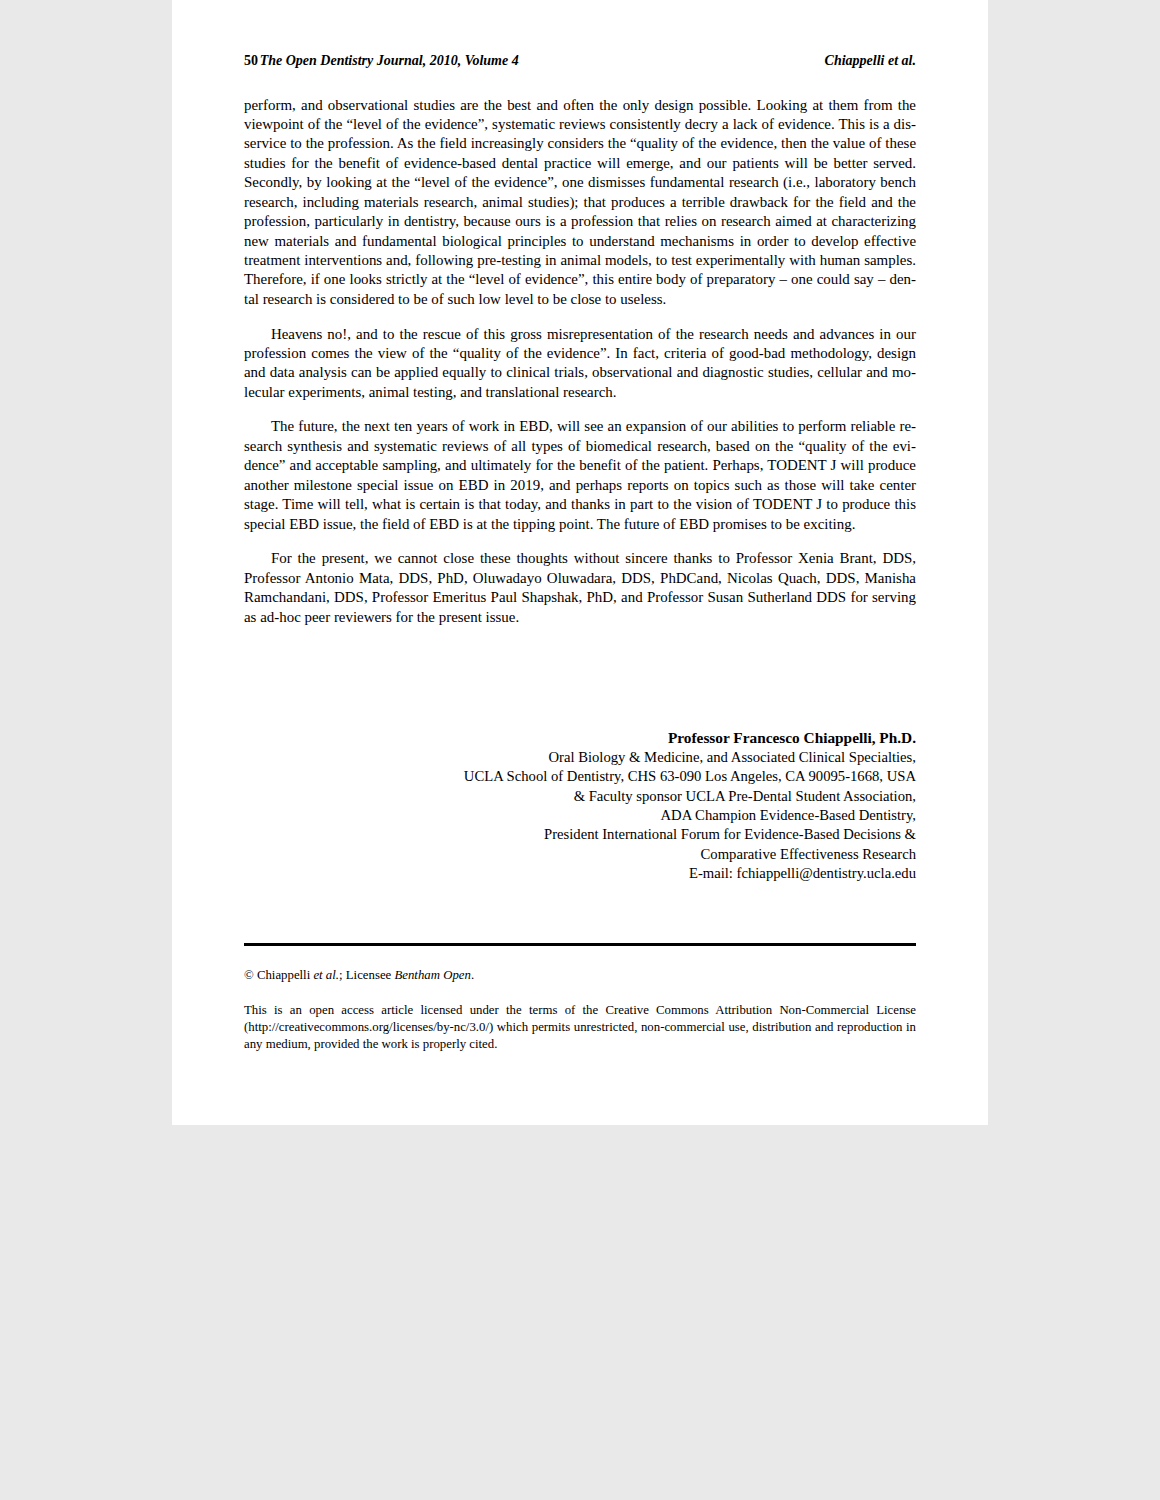50 The Open Dentistry Journal, 2010, Volume 4
Chiappelli et al.
perform, and observational studies are the best and often the only design possible. Looking at them from the viewpoint of the “level of the evidence”, systematic reviews consistently decry a lack of evidence. This is a disservice to the profession. As the field increasingly considers the “quality of the evidence, then the value of these studies for the benefit of evidence-based dental practice will emerge, and our patients will be better served. Secondly, by looking at the “level of the evidence”, one dismisses fundamental research (i.e., laboratory bench research, including materials research, animal studies); that produces a terrible drawback for the field and the profession, particularly in dentistry, because ours is a profession that relies on research aimed at characterizing new materials and fundamental biological principles to understand mechanisms in order to develop effective treatment interventions and, following pre-testing in animal models, to test experimentally with human samples. Therefore, if one looks strictly at the “level of evidence”, this entire body of preparatory – one could say – dental research is considered to be of such low level to be close to useless.
Heavens no!, and to the rescue of this gross misrepresentation of the research needs and advances in our profession comes the view of the “quality of the evidence”. In fact, criteria of good-bad methodology, design and data analysis can be applied equally to clinical trials, observational and diagnostic studies, cellular and molecular experiments, animal testing, and translational research.
The future, the next ten years of work in EBD, will see an expansion of our abilities to perform reliable research synthesis and systematic reviews of all types of biomedical research, based on the “quality of the evidence” and acceptable sampling, and ultimately for the benefit of the patient. Perhaps, TODENT J will produce another milestone special issue on EBD in 2019, and perhaps reports on topics such as those will take center stage. Time will tell, what is certain is that today, and thanks in part to the vision of TODENT J to produce this special EBD issue, the field of EBD is at the tipping point. The future of EBD promises to be exciting.
For the present, we cannot close these thoughts without sincere thanks to Professor Xenia Brant, DDS, Professor Antonio Mata, DDS, PhD, Oluwadayo Oluwadara, DDS, PhDCand, Nicolas Quach, DDS, Manisha Ramchandani, DDS, Professor Emeritus Paul Shapshak, PhD, and Professor Susan Sutherland DDS for serving as ad-hoc peer reviewers for the present issue.
Professor Francesco Chiappelli, Ph.D.
Oral Biology & Medicine, and Associated Clinical Specialties,
UCLA School of Dentistry, CHS 63-090 Los Angeles, CA 90095-1668, USA
& Faculty sponsor UCLA Pre-Dental Student Association,
ADA Champion Evidence-Based Dentistry,
President International Forum for Evidence-Based Decisions &
Comparative Effectiveness Research
E-mail: fchiappelli@dentistry.ucla.edu
© Chiappelli et al.; Licensee Bentham Open.
This is an open access article licensed under the terms of the Creative Commons Attribution Non-Commercial License (http://creativecommons.org/licenses/by-nc/3.0/) which permits unrestricted, non-commercial use, distribution and reproduction in any medium, provided the work is properly cited.